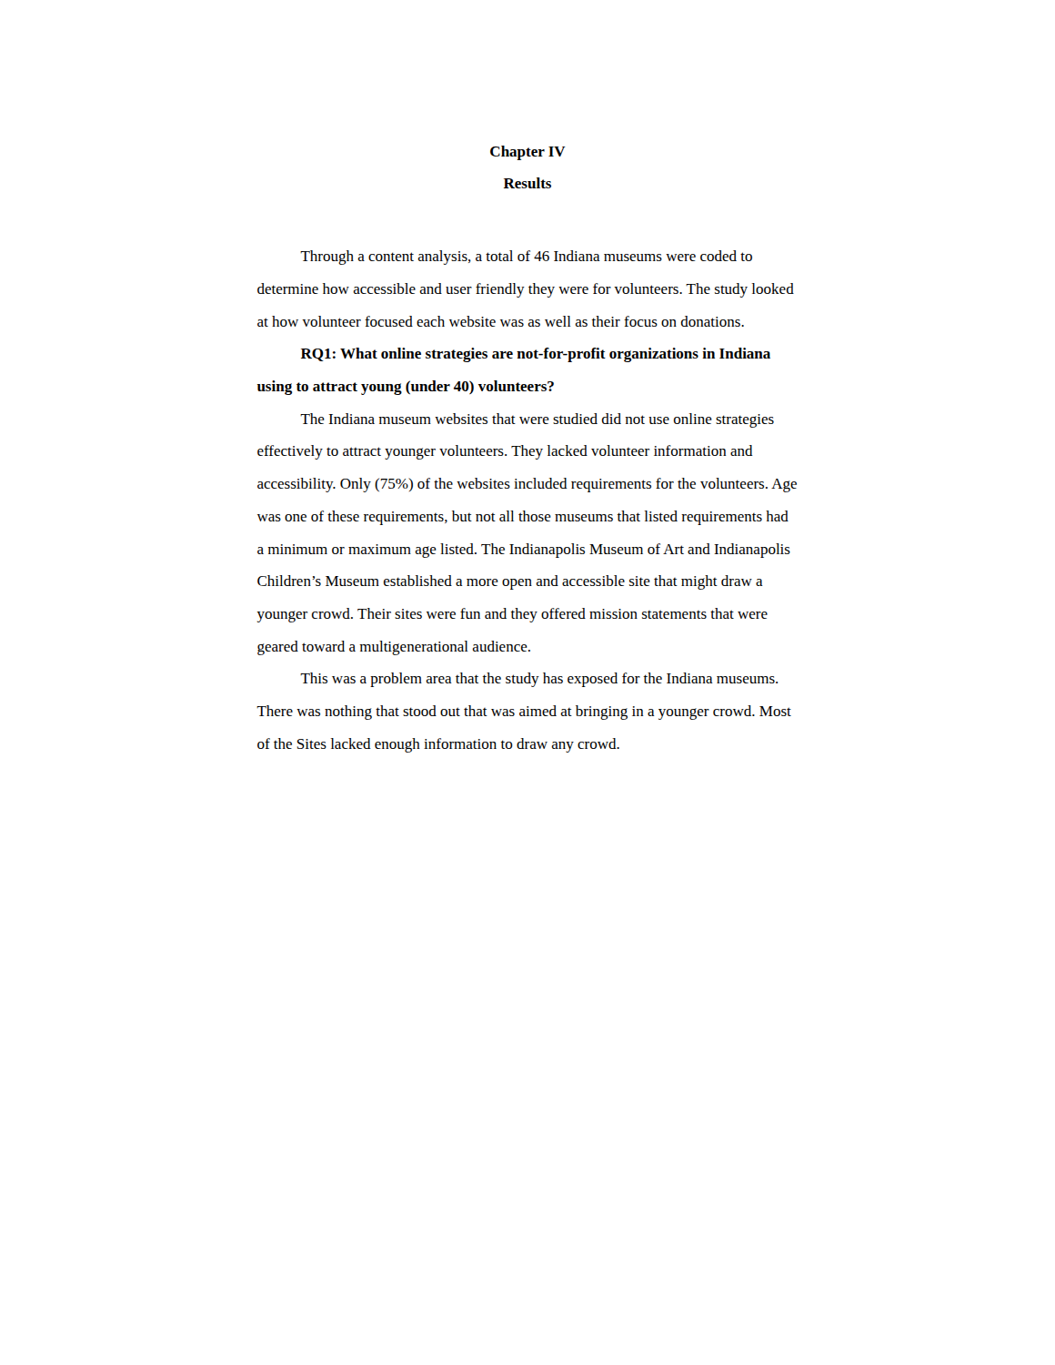Chapter IV
Results
Through a content analysis, a total of 46 Indiana museums were coded to determine how accessible and user friendly they were for volunteers. The study looked at how volunteer focused each website was as well as their focus on donations.
RQ1: What online strategies are not-for-profit organizations in Indiana using to attract young (under 40) volunteers?
The Indiana museum websites that were studied did not use online strategies effectively to attract younger volunteers. They lacked volunteer information and accessibility. Only (75%) of the websites included requirements for the volunteers. Age was one of these requirements, but not all those museums that listed requirements had a minimum or maximum age listed. The Indianapolis Museum of Art and Indianapolis Children’s Museum established a more open and accessible site that might draw a younger crowd. Their sites were fun and they offered mission statements that were geared toward a multigenerational audience.
This was a problem area that the study has exposed for the Indiana museums. There was nothing that stood out that was aimed at bringing in a younger crowd. Most of the Sites lacked enough information to draw any crowd.